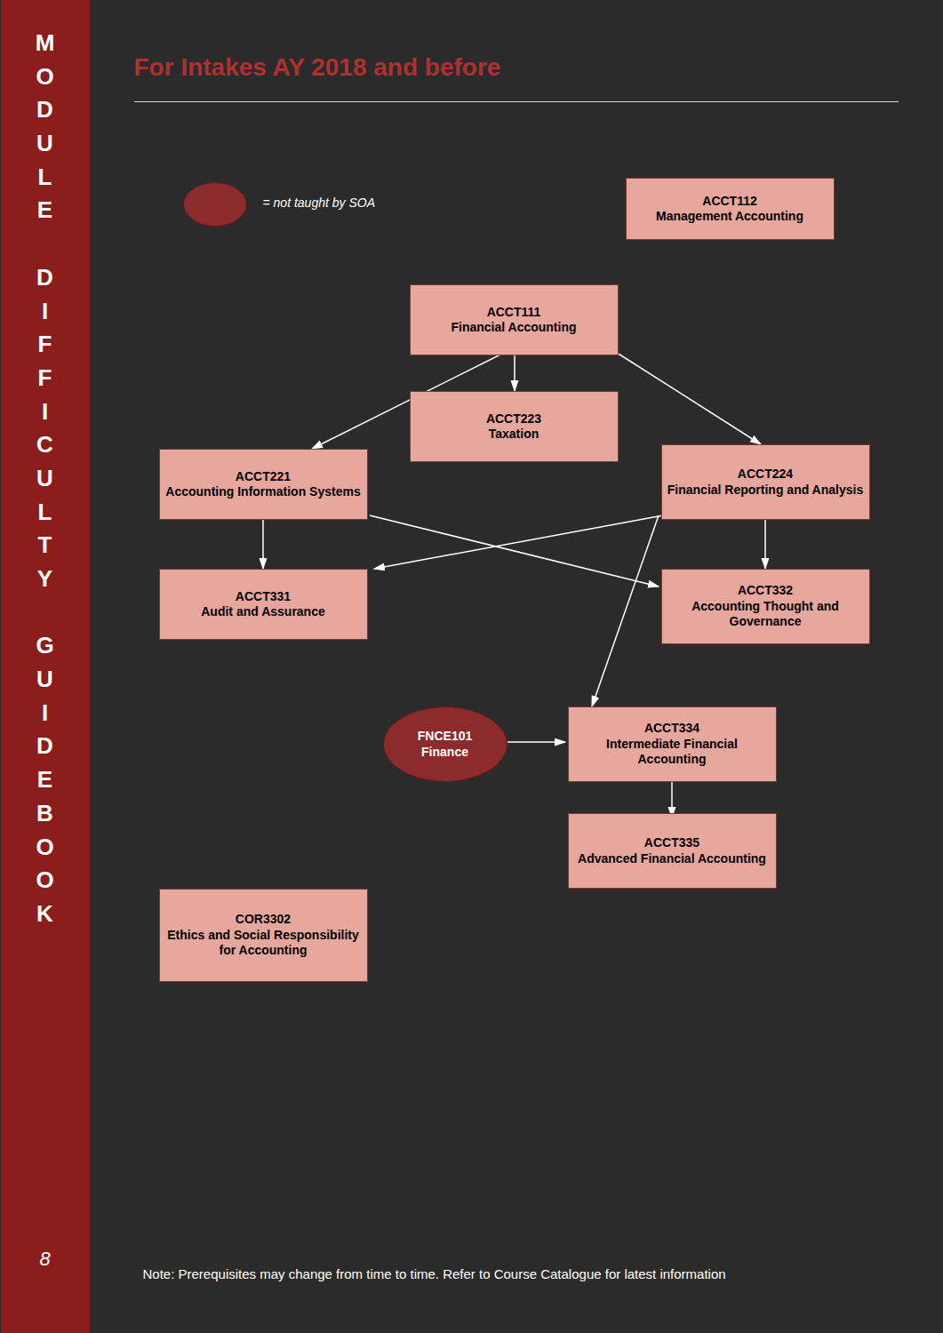M
O
D
U
L
E
D
I
F
F
I
C
U
L
T
Y
G
U
I
D
E
B
O
O
K
8
For Intakes AY 2018 and before
= not taught by SOA
ACCT112
Management Accounting
ACCT111
Financial Accounting
ACCT223
Taxation
ACCT221
Accounting Information Systems
ACCT224
Financial Reporting and Analysis
ACCT331
Audit and Assurance
ACCT332
Accounting Thought and Governance
FNCE101
Finance
ACCT334
Intermediate Financial Accounting
ACCT335
Advanced Financial Accounting
COR3302
Ethics and Social Responsibility for Accounting
Note: Prerequisites may change from time to time. Refer to Course Catalogue for latest information